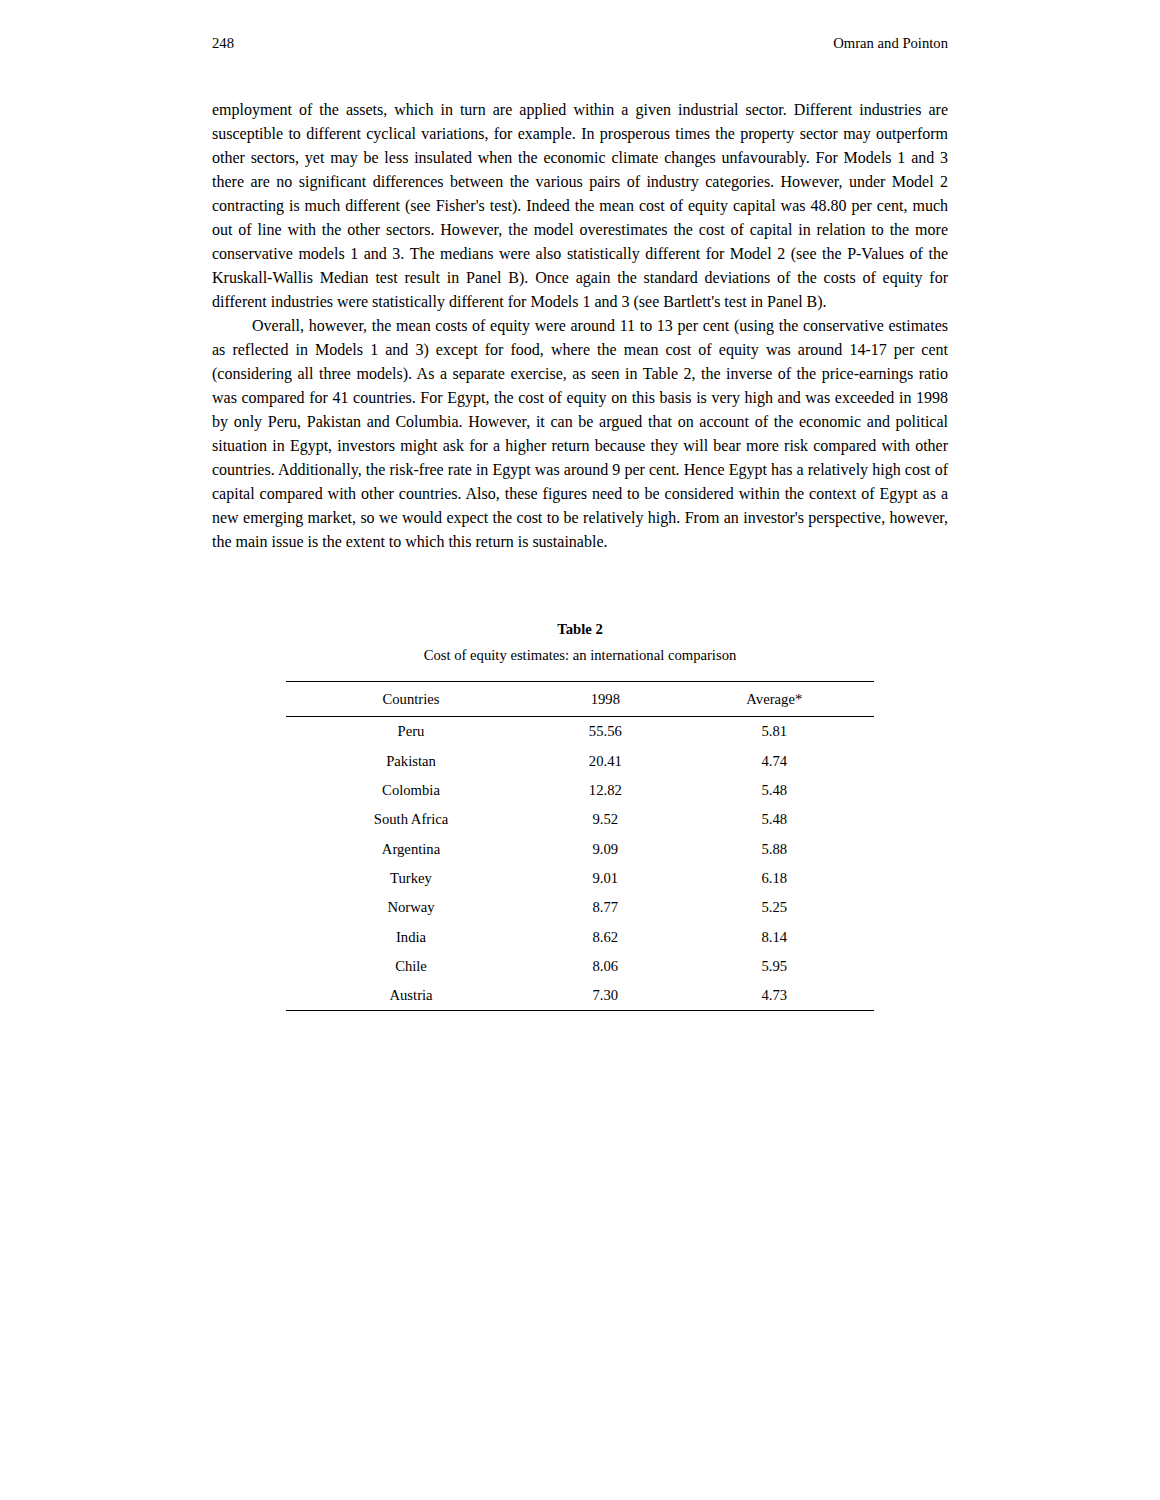248 Omran and Pointon
employment of the assets, which in turn are applied within a given industrial sector. Different industries are susceptible to different cyclical variations, for example. In prosperous times the property sector may outperform other sectors, yet may be less insulated when the economic climate changes unfavourably. For Models 1 and 3 there are no significant differences between the various pairs of industry categories. However, under Model 2 contracting is much different (see Fisher's test). Indeed the mean cost of equity capital was 48.80 per cent, much out of line with the other sectors. However, the model overestimates the cost of capital in relation to the more conservative models 1 and 3. The medians were also statistically different for Model 2 (see the P-Values of the Kruskall-Wallis Median test result in Panel B). Once again the standard deviations of the costs of equity for different industries were statistically different for Models 1 and 3 (see Bartlett's test in Panel B).
Overall, however, the mean costs of equity were around 11 to 13 per cent (using the conservative estimates as reflected in Models 1 and 3) except for food, where the mean cost of equity was around 14-17 per cent (considering all three models). As a separate exercise, as seen in Table 2, the inverse of the price-earnings ratio was compared for 41 countries. For Egypt, the cost of equity on this basis is very high and was exceeded in 1998 by only Peru, Pakistan and Columbia. However, it can be argued that on account of the economic and political situation in Egypt, investors might ask for a higher return because they will bear more risk compared with other countries. Additionally, the risk-free rate in Egypt was around 9 per cent. Hence Egypt has a relatively high cost of capital compared with other countries. Also, these figures need to be considered within the context of Egypt as a new emerging market, so we would expect the cost to be relatively high. From an investor's perspective, however, the main issue is the extent to which this return is sustainable.
Table 2 Cost of equity estimates: an international comparison
| Countries | 1998 | Average* |
| --- | --- | --- |
| Peru | 55.56 | 5.81 |
| Pakistan | 20.41 | 4.74 |
| Colombia | 12.82 | 5.48 |
| South Africa | 9.52 | 5.48 |
| Argentina | 9.09 | 5.88 |
| Turkey | 9.01 | 6.18 |
| Norway | 8.77 | 5.25 |
| India | 8.62 | 8.14 |
| Chile | 8.06 | 5.95 |
| Austria | 7.30 | 4.73 |